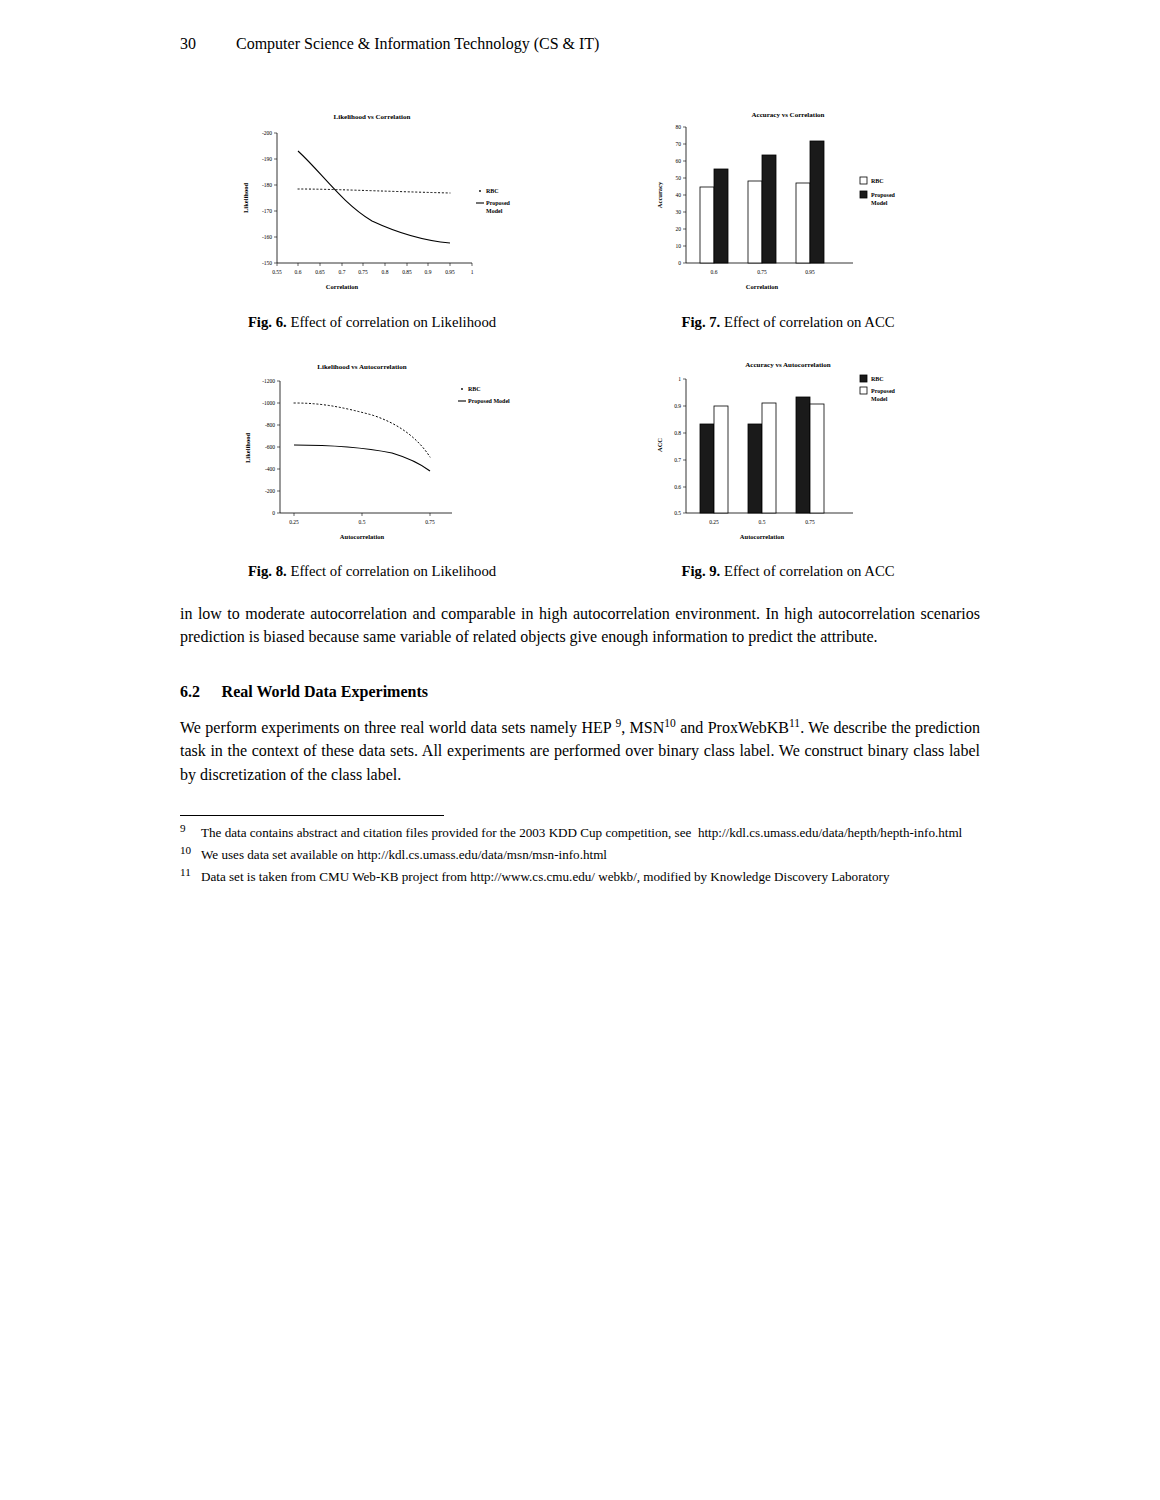30 Computer Science & Information Technology (CS & IT)
Likelihood vs Correlation -200 -190 -180 -170 -160 -150 0.55 0.6 0.65 0.7 0.75 0.8 0.85 0.9 0.95 1 Correlation Likelihood RBC Proposed Model
Fig. 6. Effect of correlation on Likelihood
Accuracy vs Correlation 80 70 60 50 40 30 20 10 0 0.6 0.75 0.95 Correlation Accuracy RBC Proposed Model
Fig. 7. Effect of correlation on ACC
Likelihood vs Autocorrelation -1200 -1000 -800 -600 -400 -200 0 0.25 0.5 0.75 Autocorrelation Likelihood RBC Proposed Model
Fig. 8. Effect of correlation on Likelihood
Accuracy vs Autocorrelation 1 0.9 0.8 0.7 0.6 0.5 0.25 0.5 0.75 Autocorrelation ACC RBC Proposed Model
Fig. 9. Effect of correlation on ACC
in low to moderate autocorrelation and comparable in high autocorrelation environment. In high autocorrelation scenarios prediction is biased because same variable of related objects give enough information to predict the attribute.
6.2 Real World Data Experiments
We perform experiments on three real world data sets namely HEP 9, MSN10 and ProxWebKB11. We describe the prediction task in the context of these data sets. All experiments are performed over binary class label. We construct binary class label by discretization of the class label.
9 The data contains abstract and citation files provided for the 2003 KDD Cup competition, see http://kdl.cs.umass.edu/data/hepth/hepth-info.html
10 We uses data set available on http://kdl.cs.umass.edu/data/msn/msn-info.html
11 Data set is taken from CMU Web-KB project from http://www.cs.cmu.edu/ webkb/, modified by Knowledge Discovery Laboratory